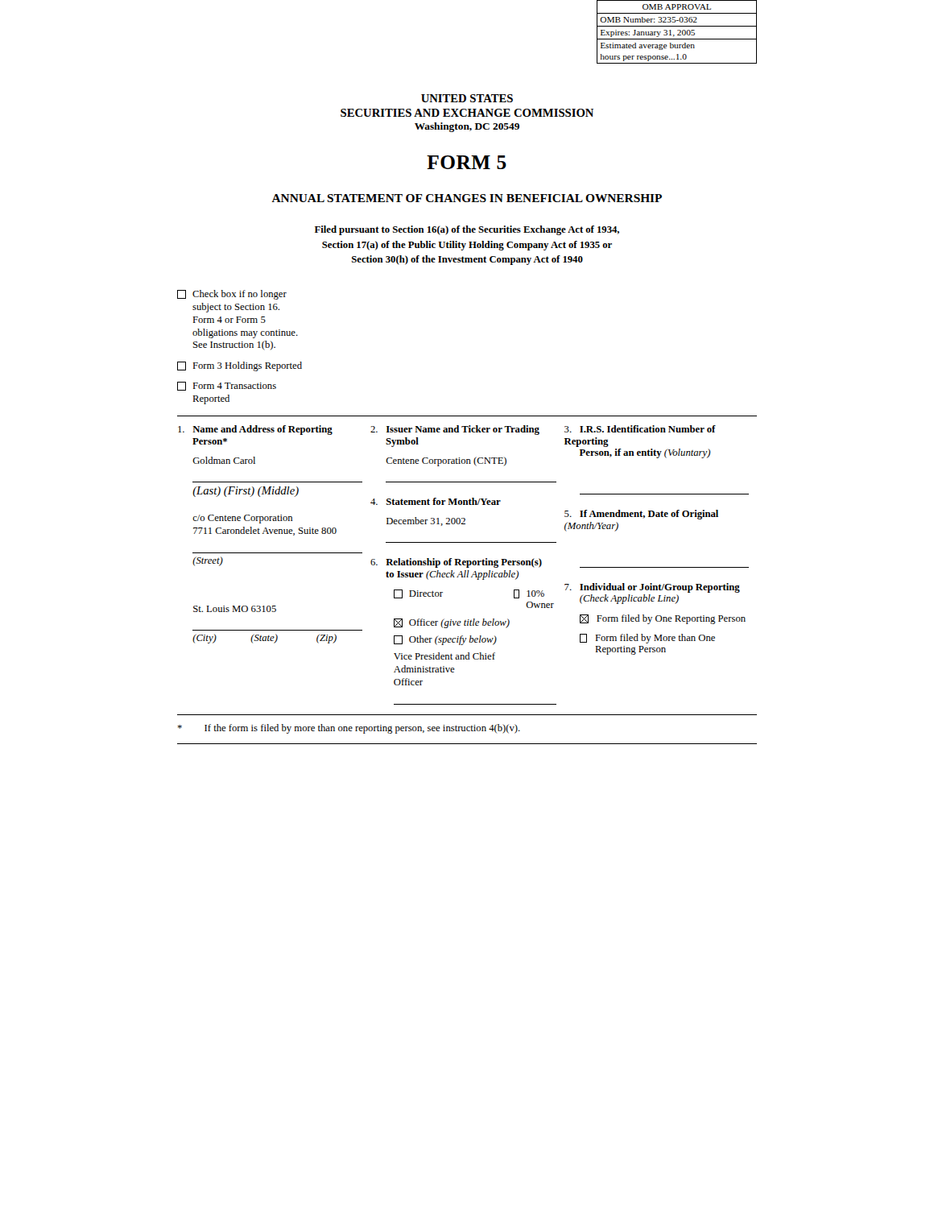OMB APPROVAL
OMB Number: 3235-0362
Expires: January 31, 2005
Estimated average burden
hours per response...1.0
UNITED STATES
SECURITIES AND EXCHANGE COMMISSION
Washington, DC 20549
FORM 5
ANNUAL STATEMENT OF CHANGES IN BENEFICIAL OWNERSHIP
Filed pursuant to Section 16(a) of the Securities Exchange Act of 1934,
Section 17(a) of the Public Utility Holding Company Act of 1935 or
Section 30(h) of the Investment Company Act of 1940
Check box if no longer
subject to Section 16.
Form 4 or Form 5
obligations may continue.
See Instruction 1(b).
Form 3 Holdings Reported
Form 4 Transactions
Reported
| 1. Name and Address of Reporting Person* Goldman Carol (Last) (First) (Middle) c/o Centene Corporation 7711 Carondelet Avenue, Suite 800 (Street) St. Louis MO 63105 (City) (State) (Zip) | 2. Issuer Name and Ticker or Trading Symbol Centene Corporation (CNTE) 4. Statement for Month/Year December 31, 2002 6. Relationship of Reporting Person(s) to Issuer (Check All Applicable) Director 10% Owner Officer (give title below) Other (specify below) Vice President and Chief Administrative Officer | 3. I.R.S. Identification Number of Reporting Person, if an entity (Voluntary) 5. If Amendment, Date of Original (Month/Year) 7. Individual or Joint/Group Reporting (Check Applicable Line) Form filed by One Reporting Person Form filed by More than One Reporting Person |
* If the form is filed by more than one reporting person, see instruction 4(b)(v).